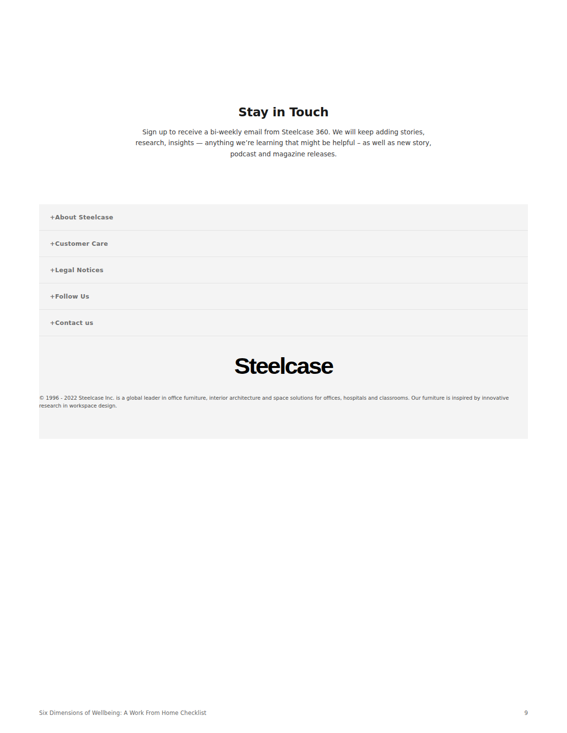Stay in Touch
Sign up to receive a bi-weekly email from Steelcase 360. We will keep adding stories, research, insights — anything we’re learning that might be helpful – as well as new story, podcast and magazine releases.
+About Steelcase
+Customer Care
+Legal Notices
+Follow Us
+Contact us
Steelcase
© 1996 - 2022 Steelcase Inc. is a global leader in office furniture, interior architecture and space solutions for offices, hospitals and classrooms. Our furniture is inspired by innovative research in workspace design.
Six Dimensions of Wellbeing: A Work From Home Checklist 9